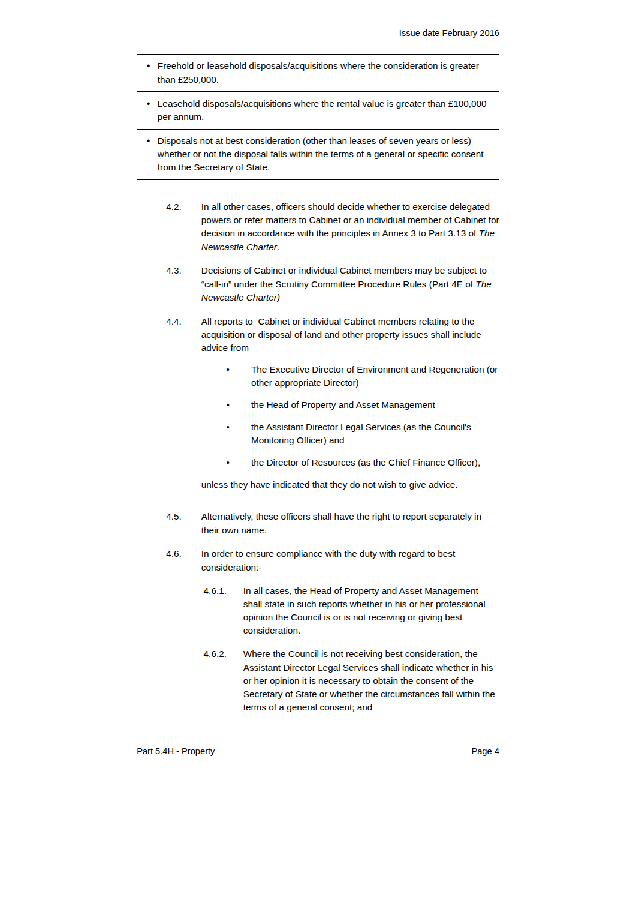Issue date February 2016
| • | Freehold or leasehold disposals/acquisitions where the consideration is greater than £250,000. |
| • | Leasehold disposals/acquisitions where the rental value is greater than £100,000 per annum. |
| • | Disposals not at best consideration (other than leases of seven years or less) whether or not the disposal falls within the terms of a general or specific consent from the Secretary of State. |
4.2.
In all other cases, officers should decide whether to exercise delegated powers or refer matters to Cabinet or an individual member of Cabinet for decision in accordance with the principles in Annex 3 to Part 3.13 of The Newcastle Charter.
4.3.
Decisions of Cabinet or individual Cabinet members may be subject to “call-in” under the Scrutiny Committee Procedure Rules (Part 4E of The Newcastle Charter)
4.4.
All reports to Cabinet or individual Cabinet members relating to the acquisition or disposal of land and other property issues shall include advice from
The Executive Director of Environment and Regeneration (or other appropriate Director)
the Head of Property and Asset Management
the Assistant Director Legal Services (as the Council's Monitoring Officer) and
the Director of Resources (as the Chief Finance Officer),
unless they have indicated that they do not wish to give advice.
4.5.
Alternatively, these officers shall have the right to report separately in their own name.
4.6.
In order to ensure compliance with the duty with regard to best consideration:-
4.6.1.
In all cases, the Head of Property and Asset Management shall state in such reports whether in his or her professional opinion the Council is or is not receiving or giving best consideration.
4.6.2.
Where the Council is not receiving best consideration, the Assistant Director Legal Services shall indicate whether in his or her opinion it is necessary to obtain the consent of the Secretary of State or whether the circumstances fall within the terms of a general consent; and
Part 5.4H - Property
Page 4